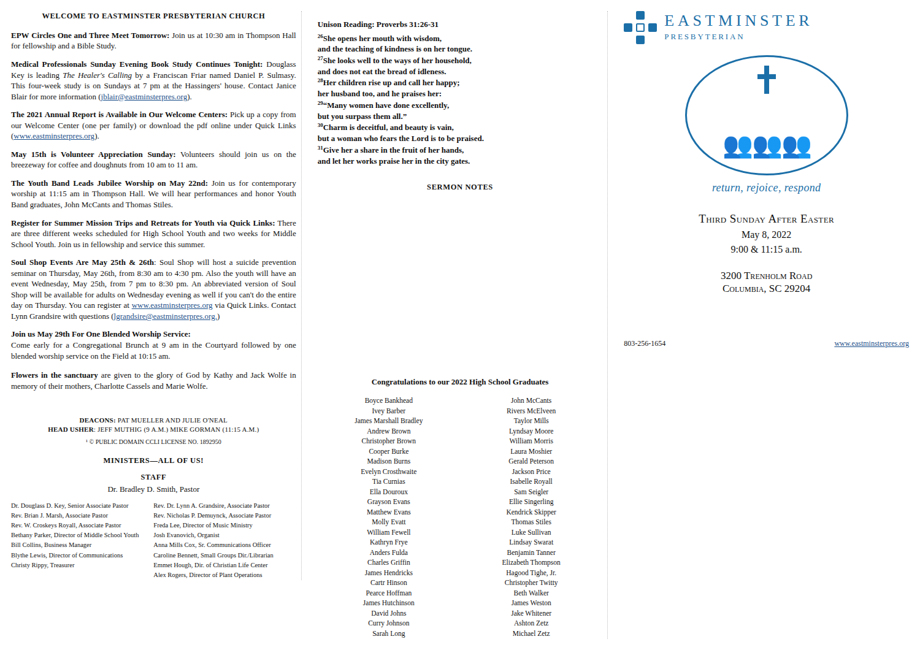Welcome to Eastminster Presbyterian Church
EPW Circles One and Three Meet Tomorrow: Join us at 10:30 am in Thompson Hall for fellowship and a Bible Study.
Medical Professionals Sunday Evening Book Study Continues Tonight: Douglass Key is leading The Healer's Calling by a Franciscan Friar named Daniel P. Sulmasy. This four-week study is on Sundays at 7 pm at the Hassingers' house. Contact Janice Blair for more information (jblair@eastminsterpres.org).
The 2021 Annual Report is Available in Our Welcome Centers: Pick up a copy from our Welcome Center (one per family) or download the pdf online under Quick Links (www.eastminsterpres.org).
May 15th is Volunteer Appreciation Sunday: Volunteers should join us on the breezeway for coffee and doughnuts from 10 am to 11 am.
The Youth Band Leads Jubilee Worship on May 22nd: Join us for contemporary worship at 11:15 am in Thompson Hall. We will hear performances and honor Youth Band graduates, John McCants and Thomas Stiles.
Register for Summer Mission Trips and Retreats for Youth via Quick Links: There are three different weeks scheduled for High School Youth and two weeks for Middle School Youth. Join us in fellowship and service this summer.
Soul Shop Events Are May 25th & 26th: Soul Shop will host a suicide prevention seminar on Thursday, May 26th, from 8:30 am to 4:30 pm. Also the youth will have an event Wednesday, May 25th, from 7 pm to 8:30 pm. An abbreviated version of Soul Shop will be available for adults on Wednesday evening as well if you can't do the entire day on Thursday. You can register at www.eastminsterpres.org via Quick Links. Contact Lynn Grandsire with questions (lgrandsire@eastminsterpres.org.)
Join us May 29th For One Blended Worship Service:
Come early for a Congregational Brunch at 9 am in the Courtyard followed by one blended worship service on the Field at 10:15 am.
Flowers in the sanctuary are given to the glory of God by Kathy and Jack Wolfe in memory of their mothers, Charlotte Cassels and Marie Wolfe.
Deacons: pat mueller and julie o'neal Head usher: jeff muthig (9 a.m.) mike gorman (11:15 a.m.)
¹ © Public Domain CCLI License No. 1892950
Ministers—all of us!
Staff
Dr. Bradley D. Smith, Pastor
| Dr. Douglass D. Key, Senior Associate Pastor | Rev. Dr. Lynn A. Grandsire, Associate Pastor |
| Rev. Brian J. Marsh, Associate Pastor | Rev. Nicholas P. Demuynck, Associate Pastor |
| Rev. W. Croskeys Royall, Associate Pastor | Freda Lee, Director of Music Ministry |
| Bethany Parker, Director of Middle School Youth | Josh Evanovich, Organist |
| Bill Collins, Business Manager | Anna Mills Cox, Sr. Communications Officer |
| Blythe Lewis, Director of Communications | Caroline Bennett, Small Groups Dir./Librarian |
| Christy Rippy, Treasurer | Emmet Hough, Dir. of Christian Life Center |
| | Alex Rogers, Director of Plant Operations |
Unison Reading: Proverbs 31:26-31
26She opens her mouth with wisdom,
and the teaching of kindness is on her tongue.
27She looks well to the ways of her household,
and does not eat the bread of idleness.
28Her children rise up and call her happy;
her husband too, and he praises her:
29“Many women have done excellently,
but you surpass them all.”
30Charm is deceitful, and beauty is vain,
but a woman who fears the Lord is to be praised.
31Give her a share in the fruit of her hands,
and let her works praise her in the city gates.
Sermon Notes
Congratulations to our 2022 High School Graduates
| Boyce Bankhead | John McCants |
| Ivey Barber | Rivers McElveen |
| James Marshall Bradley | Taylor Mills |
| Andrew Brown | Lyndsay Moore |
| Christopher Brown | William Morris |
| Cooper Burke | Laura Moshier |
| Madison Burns | Gerald Peterson |
| Evelyn Crosthwaite | Jackson Price |
| Tia Curnias | Isabelle Royall |
| Ella Douroux | Sam Seigler |
| Grayson Evans | Ellie Singerling |
| Matthew Evans | Kendrick Skipper |
| Molly Evatt | Thomas Stiles |
| William Fewell | Luke Sullivan |
| Kathryn Frye | Lindsay Swarat |
| Anders Fulda | Benjamin Tanner |
| Charles Griffin | Elizabeth Thompson |
| James Hendricks | Hagood Tighe, Jr. |
| Cartr Hinson | Christopher Twitty |
| Pearce Hoffman | Beth Walker |
| James Hutchinson | James Weston |
| David Johns | Jake Whitener |
| Curry Johnson | Ashton Zetz |
| Sarah Long | Michael Zetz |
EASTMINSTER
PRESBYTERIAN
👥👥👥
return, rejoice, respond
Third Sunday After Easter
May 8, 2022
9:00 & 11:15 a.m.
3200 Trenholm Road
Columbia, SC 29204
803-256-1654 www.eastminsterpres.org